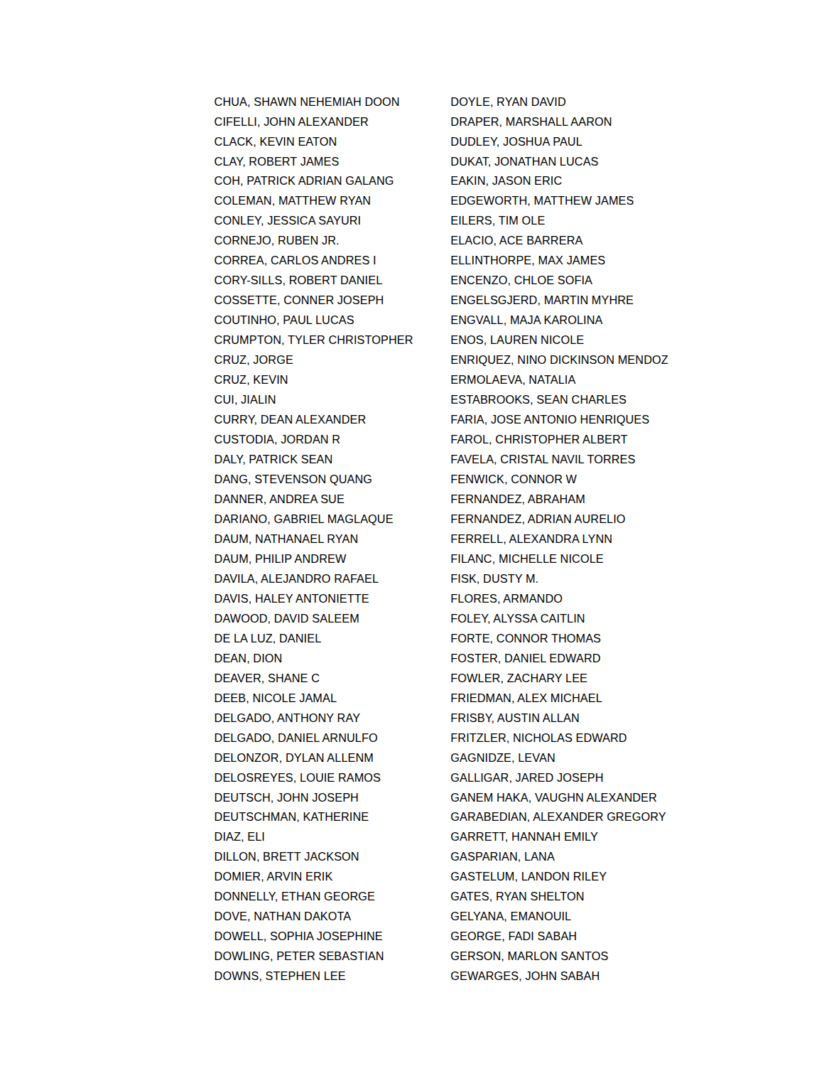CHUA, SHAWN NEHEMIAH DOON
CIFELLI, JOHN ALEXANDER
CLACK, KEVIN EATON
CLAY, ROBERT JAMES
COH, PATRICK ADRIAN GALANG
COLEMAN, MATTHEW RYAN
CONLEY, JESSICA SAYURI
CORNEJO, RUBEN JR.
CORREA, CARLOS ANDRES I
CORY-SILLS, ROBERT DANIEL
COSSETTE, CONNER JOSEPH
COUTINHO, PAUL LUCAS
CRUMPTON, TYLER CHRISTOPHER
CRUZ, JORGE
CRUZ, KEVIN
CUI, JIALIN
CURRY, DEAN ALEXANDER
CUSTODIA, JORDAN R
DALY, PATRICK SEAN
DANG, STEVENSON QUANG
DANNER, ANDREA SUE
DARIANO, GABRIEL MAGLAQUE
DAUM, NATHANAEL RYAN
DAUM, PHILIP ANDREW
DAVILA, ALEJANDRO RAFAEL
DAVIS, HALEY ANTONIETTE
DAWOOD, DAVID SALEEM
DE LA LUZ, DANIEL
DEAN, DION
DEAVER, SHANE C
DEEB, NICOLE JAMAL
DELGADO, ANTHONY RAY
DELGADO, DANIEL ARNULFO
DELONZOR, DYLAN ALLENM
DELOSREYES, LOUIE RAMOS
DEUTSCH, JOHN JOSEPH
DEUTSCHMAN, KATHERINE
DIAZ, ELI
DILLON, BRETT JACKSON
DOMIER, ARVIN ERIK
DONNELLY, ETHAN GEORGE
DOVE, NATHAN DAKOTA
DOWELL, SOPHIA JOSEPHINE
DOWLING, PETER SEBASTIAN
DOWNS, STEPHEN LEE
DOYLE, RYAN DAVID
DRAPER, MARSHALL AARON
DUDLEY, JOSHUA PAUL
DUKAT, JONATHAN LUCAS
EAKIN, JASON ERIC
EDGEWORTH, MATTHEW JAMES
EILERS, TIM OLE
ELACIO, ACE BARRERA
ELLINTHORPE, MAX JAMES
ENCENZO, CHLOE SOFIA
ENGELSGJERD, MARTIN MYHRE
ENGVALL, MAJA KAROLINA
ENOS, LAUREN NICOLE
ENRIQUEZ, NINO DICKINSON MENDOZ
ERMOLAEVA, NATALIA
ESTABROOKS, SEAN CHARLES
FARIA, JOSE ANTONIO HENRIQUES
FAROL, CHRISTOPHER ALBERT
FAVELA, CRISTAL NAVIL TORRES
FENWICK, CONNOR W
FERNANDEZ, ABRAHAM
FERNANDEZ, ADRIAN AURELIO
FERRELL, ALEXANDRA LYNN
FILANC, MICHELLE NICOLE
FISK, DUSTY M.
FLORES, ARMANDO
FOLEY, ALYSSA CAITLIN
FORTE, CONNOR THOMAS
FOSTER, DANIEL EDWARD
FOWLER, ZACHARY LEE
FRIEDMAN, ALEX MICHAEL
FRISBY, AUSTIN ALLAN
FRITZLER, NICHOLAS EDWARD
GAGNIDZE, LEVAN
GALLIGAR, JARED JOSEPH
GANEM HAKA, VAUGHN ALEXANDER
GARABEDIAN, ALEXANDER GREGORY
GARRETT, HANNAH EMILY
GASPARIAN, LANA
GASTELUM, LANDON RILEY
GATES, RYAN SHELTON
GELYANA, EMANOUIL
GEORGE, FADI SABAH
GERSON, MARLON SANTOS
GEWARGES, JOHN SABAH